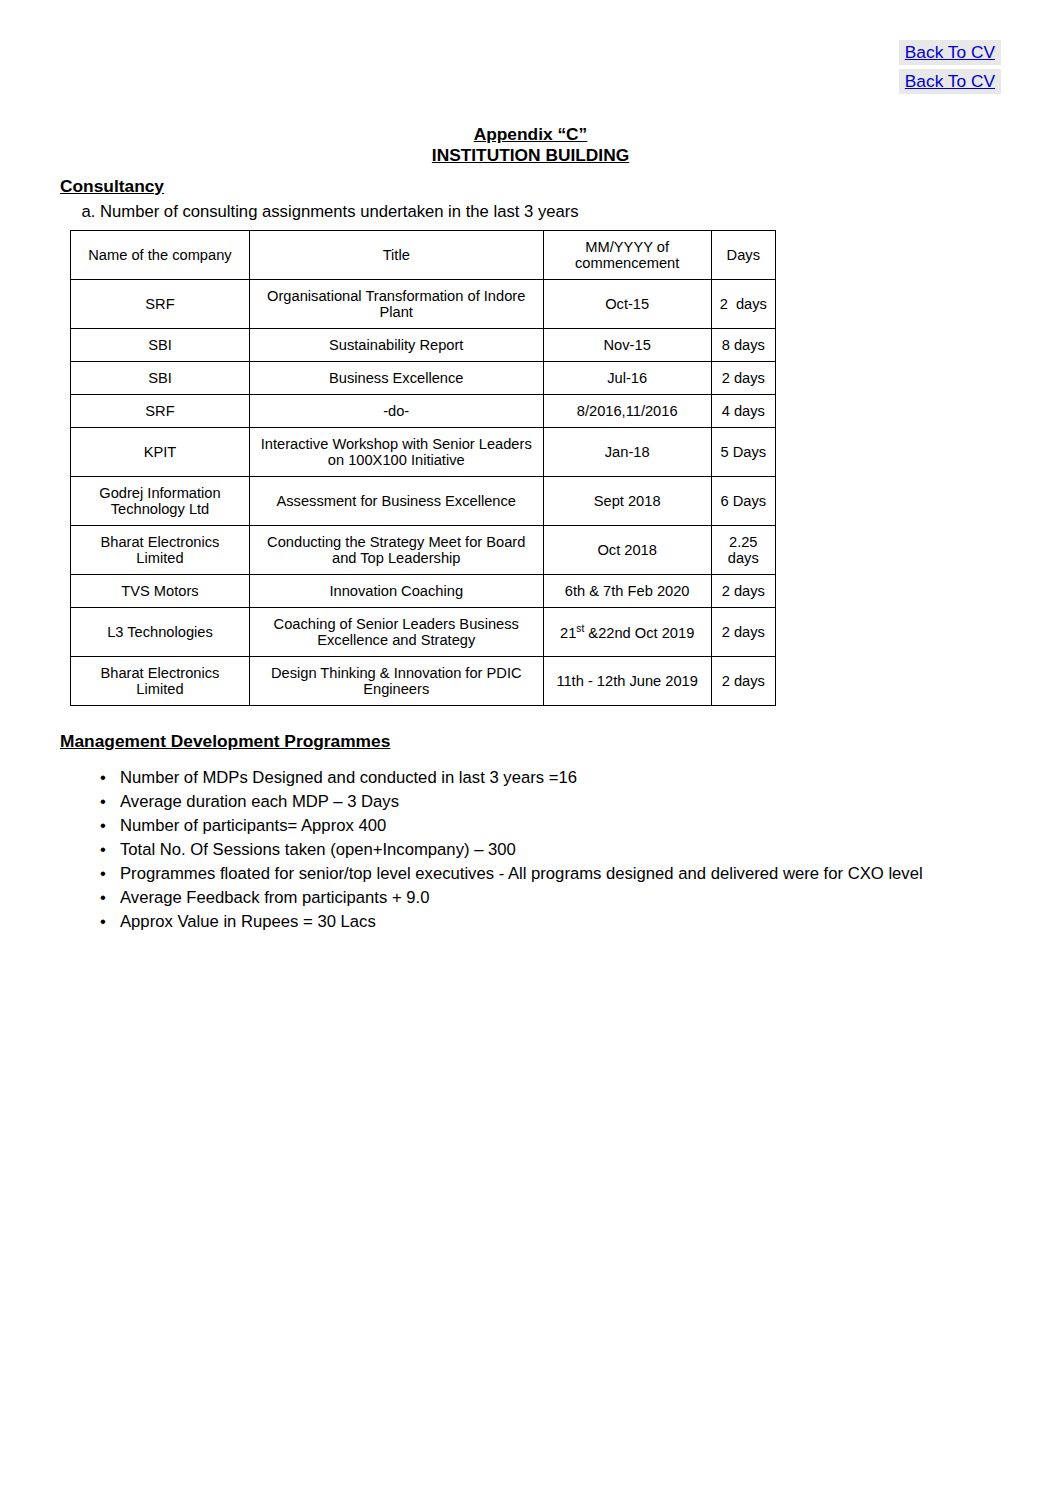Back To CV Back To CV
Appendix “C”
INSTITUTION BUILDING
Consultancy
Number of consulting assignments undertaken in the last 3 years
| Name of the company | Title | MM/YYYY of commencement | Days |
| --- | --- | --- | --- |
| SRF | Organisational Transformation of Indore Plant | Oct-15 | 2 days |
| SBI | Sustainability Report | Nov-15 | 8 days |
| SBI | Business Excellence | Jul-16 | 2 days |
| SRF | -do- | 8/2016,11/2016 | 4 days |
| KPIT | Interactive Workshop with Senior Leaders on 100X100 Initiative | Jan-18 | 5 Days |
| Godrej Information Technology Ltd | Assessment for Business Excellence | Sept 2018 | 6 Days |
| Bharat Electronics Limited | Conducting the Strategy Meet for Board and Top Leadership | Oct 2018 | 2.25 days |
| TVS Motors | Innovation Coaching | 6th & 7th Feb 2020 | 2 days |
| L3 Technologies | Coaching of Senior Leaders Business Excellence and Strategy | 21 st &22nd Oct 2019 | 2 days |
| Bharat Electronics Limited | Design Thinking & Innovation for PDIC Engineers | 11th - 12th June 2019 | 2 days |
Management Development Programmes
Number of MDPs Designed and conducted in last 3 years =16
Average duration each MDP – 3 Days
Number of participants= Approx 400
Total No. Of Sessions taken (open+Incompany) – 300
Programmes floated for senior/top level executives - All programs designed and delivered were for CXO level
Average Feedback from participants + 9.0
Approx Value in Rupees = 30 Lacs